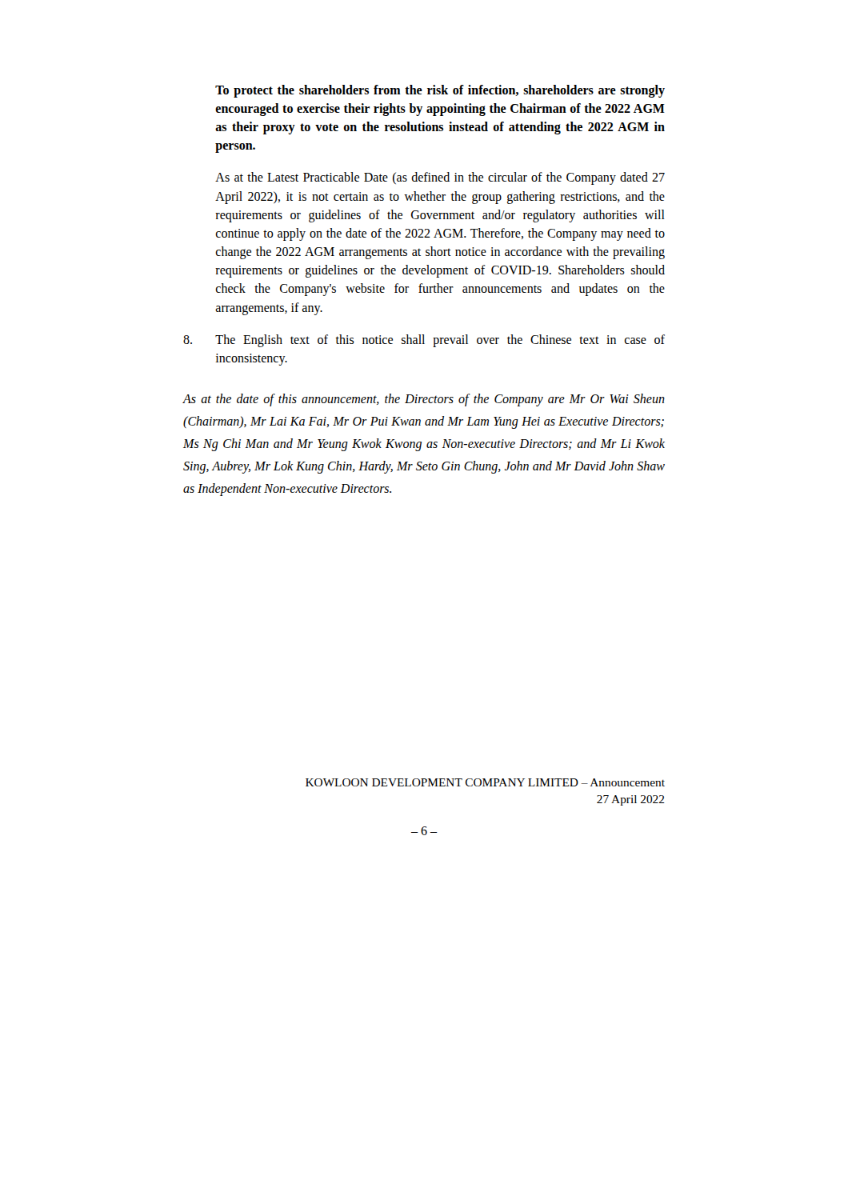To protect the shareholders from the risk of infection, shareholders are strongly encouraged to exercise their rights by appointing the Chairman of the 2022 AGM as their proxy to vote on the resolutions instead of attending the 2022 AGM in person.
As at the Latest Practicable Date (as defined in the circular of the Company dated 27 April 2022), it is not certain as to whether the group gathering restrictions, and the requirements or guidelines of the Government and/or regulatory authorities will continue to apply on the date of the 2022 AGM. Therefore, the Company may need to change the 2022 AGM arrangements at short notice in accordance with the prevailing requirements or guidelines or the development of COVID-19. Shareholders should check the Company's website for further announcements and updates on the arrangements, if any.
8. The English text of this notice shall prevail over the Chinese text in case of inconsistency.
As at the date of this announcement, the Directors of the Company are Mr Or Wai Sheun (Chairman), Mr Lai Ka Fai, Mr Or Pui Kwan and Mr Lam Yung Hei as Executive Directors; Ms Ng Chi Man and Mr Yeung Kwok Kwong as Non-executive Directors; and Mr Li Kwok Sing, Aubrey, Mr Lok Kung Chin, Hardy, Mr Seto Gin Chung, John and Mr David John Shaw as Independent Non-executive Directors.
KOWLOON DEVELOPMENT COMPANY LIMITED – Announcement
27 April 2022
– 6 –